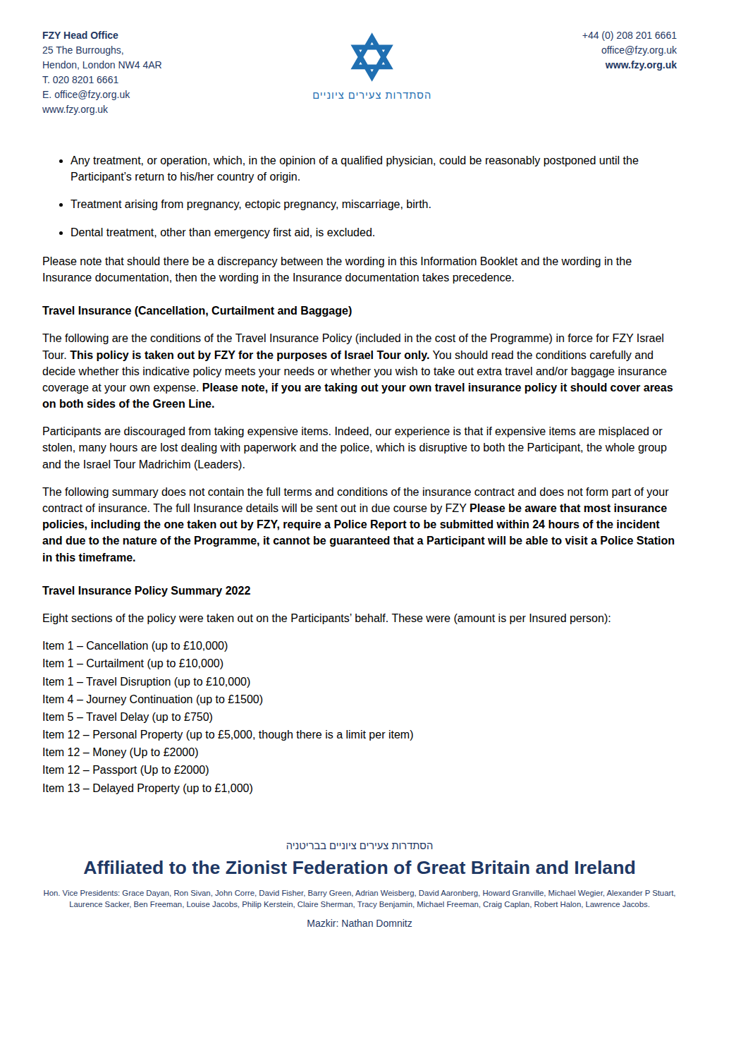FZY Head Office
25 The Burroughs,
Hendon, London NW4 4AR
T. 020 8201 6661
E. office@fzy.org.uk
www.fzy.org.uk
✡
הסתדרות צעירים ציוניים
+44 (0) 208 201 6661
office@fzy.org.uk
www.fzy.org.uk
Any treatment, or operation, which, in the opinion of a qualified physician, could be reasonably postponed until the Participant’s return to his/her country of origin.
Treatment arising from pregnancy, ectopic pregnancy, miscarriage, birth.
Dental treatment, other than emergency first aid, is excluded.
Please note that should there be a discrepancy between the wording in this Information Booklet and the wording in the Insurance documentation, then the wording in the Insurance documentation takes precedence.
Travel Insurance (Cancellation, Curtailment and Baggage)
The following are the conditions of the Travel Insurance Policy (included in the cost of the Programme) in force for FZY Israel Tour. This policy is taken out by FZY for the purposes of Israel Tour only. You should read the conditions carefully and decide whether this indicative policy meets your needs or whether you wish to take out extra travel and/or baggage insurance coverage at your own expense. Please note, if you are taking out your own travel insurance policy it should cover areas on both sides of the Green Line.
Participants are discouraged from taking expensive items. Indeed, our experience is that if expensive items are misplaced or stolen, many hours are lost dealing with paperwork and the police, which is disruptive to both the Participant, the whole group and the Israel Tour Madrichim (Leaders).
The following summary does not contain the full terms and conditions of the insurance contract and does not form part of your contract of insurance. The full Insurance details will be sent out in due course by FZY Please be aware that most insurance policies, including the one taken out by FZY, require a Police Report to be submitted within 24 hours of the incident and due to the nature of the Programme, it cannot be guaranteed that a Participant will be able to visit a Police Station in this timeframe.
Travel Insurance Policy Summary 2022
Eight sections of the policy were taken out on the Participants’ behalf. These were (amount is per Insured person):
Item 1 – Cancellation (up to £10,000)
Item 1 – Curtailment (up to £10,000)
Item 1 – Travel Disruption (up to £10,000)
Item 4 – Journey Continuation (up to £1500)
Item 5 – Travel Delay (up to £750)
Item 12 – Personal Property (up to £5,000, though there is a limit per item)
Item 12 – Money (Up to £2000)
Item 12 – Passport (Up to £2000)
Item 13 – Delayed Property (up to £1,000)
הסתדרות צעירים ציוניים בבריטניה
Affiliated to the Zionist Federation of Great Britain and Ireland
Hon. Vice Presidents: Grace Dayan, Ron Sivan, John Corre, David Fisher, Barry Green, Adrian Weisberg, David Aaronberg, Howard Granville, Michael Wegier, Alexander P Stuart, Laurence Sacker, Ben Freeman, Louise Jacobs, Philip Kerstein, Claire Sherman, Tracy Benjamin, Michael Freeman, Craig Caplan, Robert Halon, Lawrence Jacobs.
Mazkir: Nathan Domnitz